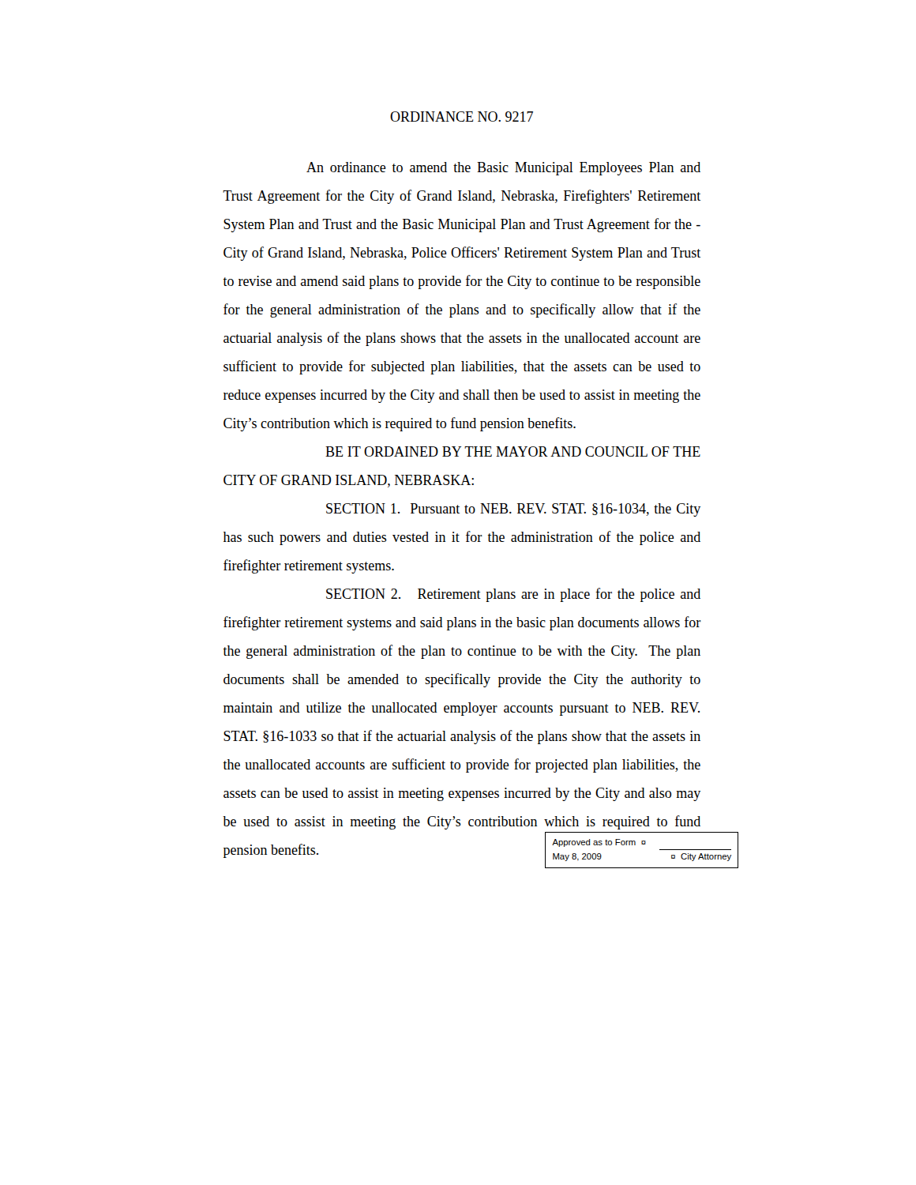ORDINANCE NO. 9217
An ordinance to amend the Basic Municipal Employees Plan and Trust Agreement for the City of Grand Island, Nebraska, Firefighters' Retirement System Plan and Trust and the Basic Municipal Plan and Trust Agreement for the -City of Grand Island, Nebraska, Police Officers' Retirement System Plan and Trust to revise and amend said plans to provide for the City to continue to be responsible for the general administration of the plans and to specifically allow that if the actuarial analysis of the plans shows that the assets in the unallocated account are sufficient to provide for subjected plan liabilities, that the assets can be used to reduce expenses incurred by the City and shall then be used to assist in meeting the City’s contribution which is required to fund pension benefits.
BE IT ORDAINED BY THE MAYOR AND COUNCIL OF THE CITY OF GRAND ISLAND, NEBRASKA:
SECTION 1. Pursuant to NEB. REV. STAT. §16-1034, the City has such powers and duties vested in it for the administration of the police and firefighter retirement systems.
SECTION 2. Retirement plans are in place for the police and firefighter retirement systems and said plans in the basic plan documents allows for the general administration of the plan to continue to be with the City. The plan documents shall be amended to specifically provide the City the authority to maintain and utilize the unallocated employer accounts pursuant to NEB. REV. STAT. §16-1033 so that if the actuarial analysis of the plans show that the assets in the unallocated accounts are sufficient to provide for projected plan liabilities, the assets can be used to assist in meeting expenses incurred by the City and also may be used to assist in meeting the City’s contribution which is required to fund pension benefits.
Approved as to Form ¤
May 8, 2009¤ City Attorney